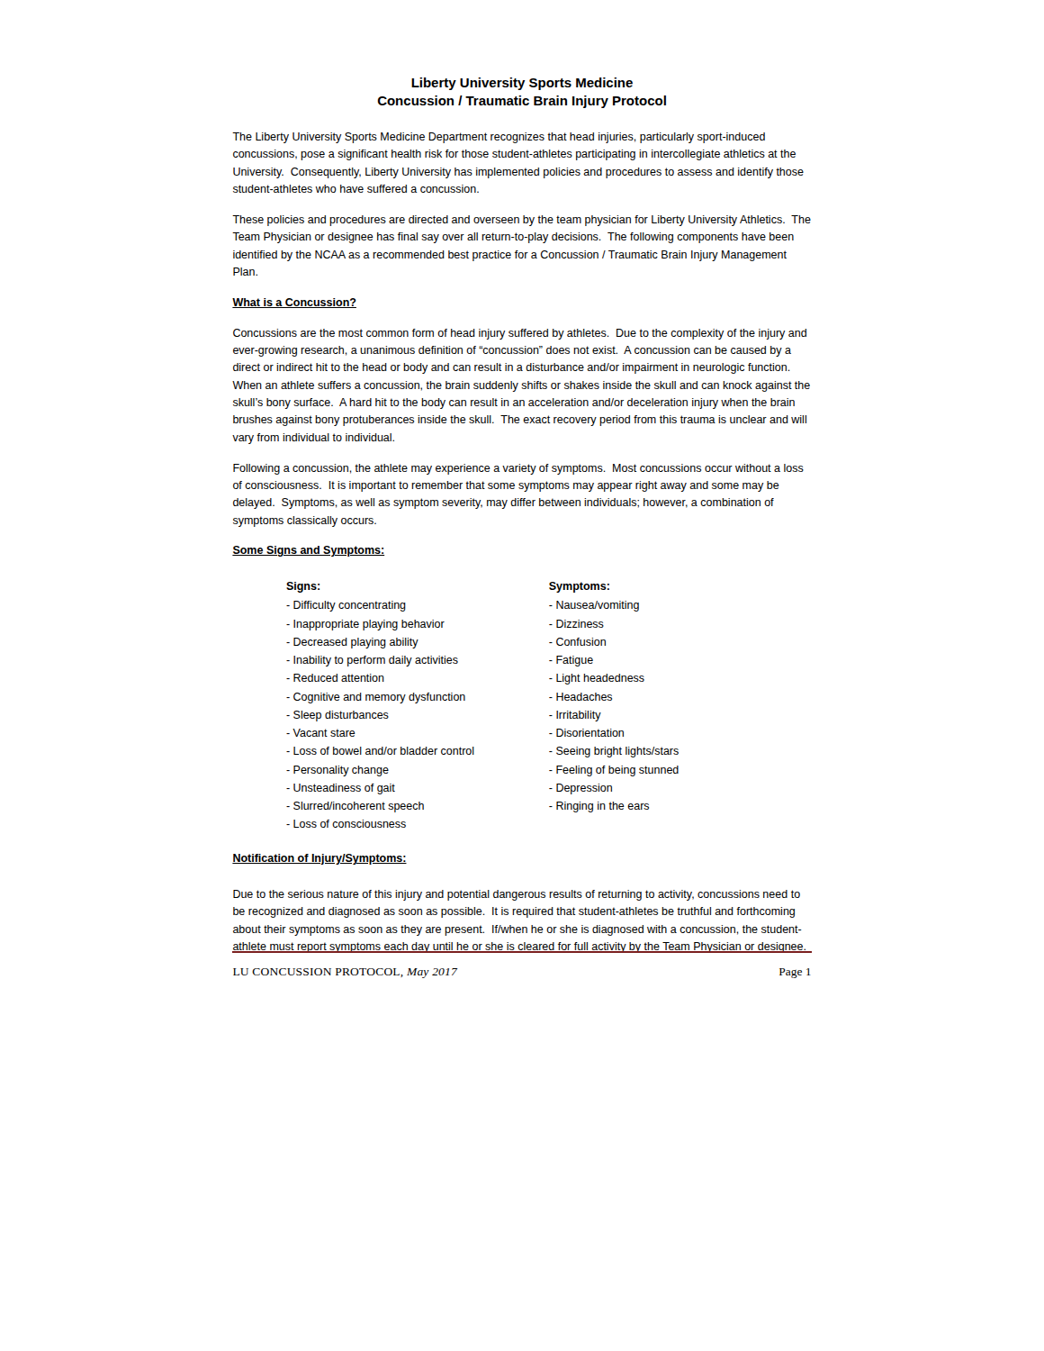Liberty University Sports Medicine
Concussion / Traumatic Brain Injury Protocol
The Liberty University Sports Medicine Department recognizes that head injuries, particularly sport-induced concussions, pose a significant health risk for those student-athletes participating in intercollegiate athletics at the University. Consequently, Liberty University has implemented policies and procedures to assess and identify those student-athletes who have suffered a concussion.
These policies and procedures are directed and overseen by the team physician for Liberty University Athletics. The Team Physician or designee has final say over all return-to-play decisions. The following components have been identified by the NCAA as a recommended best practice for a Concussion / Traumatic Brain Injury Management Plan.
What is a Concussion?
Concussions are the most common form of head injury suffered by athletes. Due to the complexity of the injury and ever-growing research, a unanimous definition of “concussion” does not exist. A concussion can be caused by a direct or indirect hit to the head or body and can result in a disturbance and/or impairment in neurologic function. When an athlete suffers a concussion, the brain suddenly shifts or shakes inside the skull and can knock against the skull’s bony surface. A hard hit to the body can result in an acceleration and/or deceleration injury when the brain brushes against bony protuberances inside the skull. The exact recovery period from this trauma is unclear and will vary from individual to individual.
Following a concussion, the athlete may experience a variety of symptoms. Most concussions occur without a loss of consciousness. It is important to remember that some symptoms may appear right away and some may be delayed. Symptoms, as well as symptom severity, may differ between individuals; however, a combination of symptoms classically occurs.
Some Signs and Symptoms:
Signs:
- Difficulty concentrating
- Inappropriate playing behavior
- Decreased playing ability
- Inability to perform daily activities
- Reduced attention
- Cognitive and memory dysfunction
- Sleep disturbances
- Vacant stare
- Loss of bowel and/or bladder control
- Personality change
- Unsteadiness of gait
- Slurred/incoherent speech
- Loss of consciousness
Symptoms:
- Nausea/vomiting
- Dizziness
- Confusion
- Fatigue
- Light headedness
- Headaches
- Irritability
- Disorientation
- Seeing bright lights/stars
- Feeling of being stunned
- Depression
- Ringing in the ears
Notification of Injury/Symptoms:
Due to the serious nature of this injury and potential dangerous results of returning to activity, concussions need to be recognized and diagnosed as soon as possible. It is required that student-athletes be truthful and forthcoming about their symptoms as soon as they are present. If/when he or she is diagnosed with a concussion, the student-athlete must report symptoms each day until he or she is cleared for full activity by the Team Physician or designee.
LU CONCUSSION PROTOCOL, May 2017
Page 1